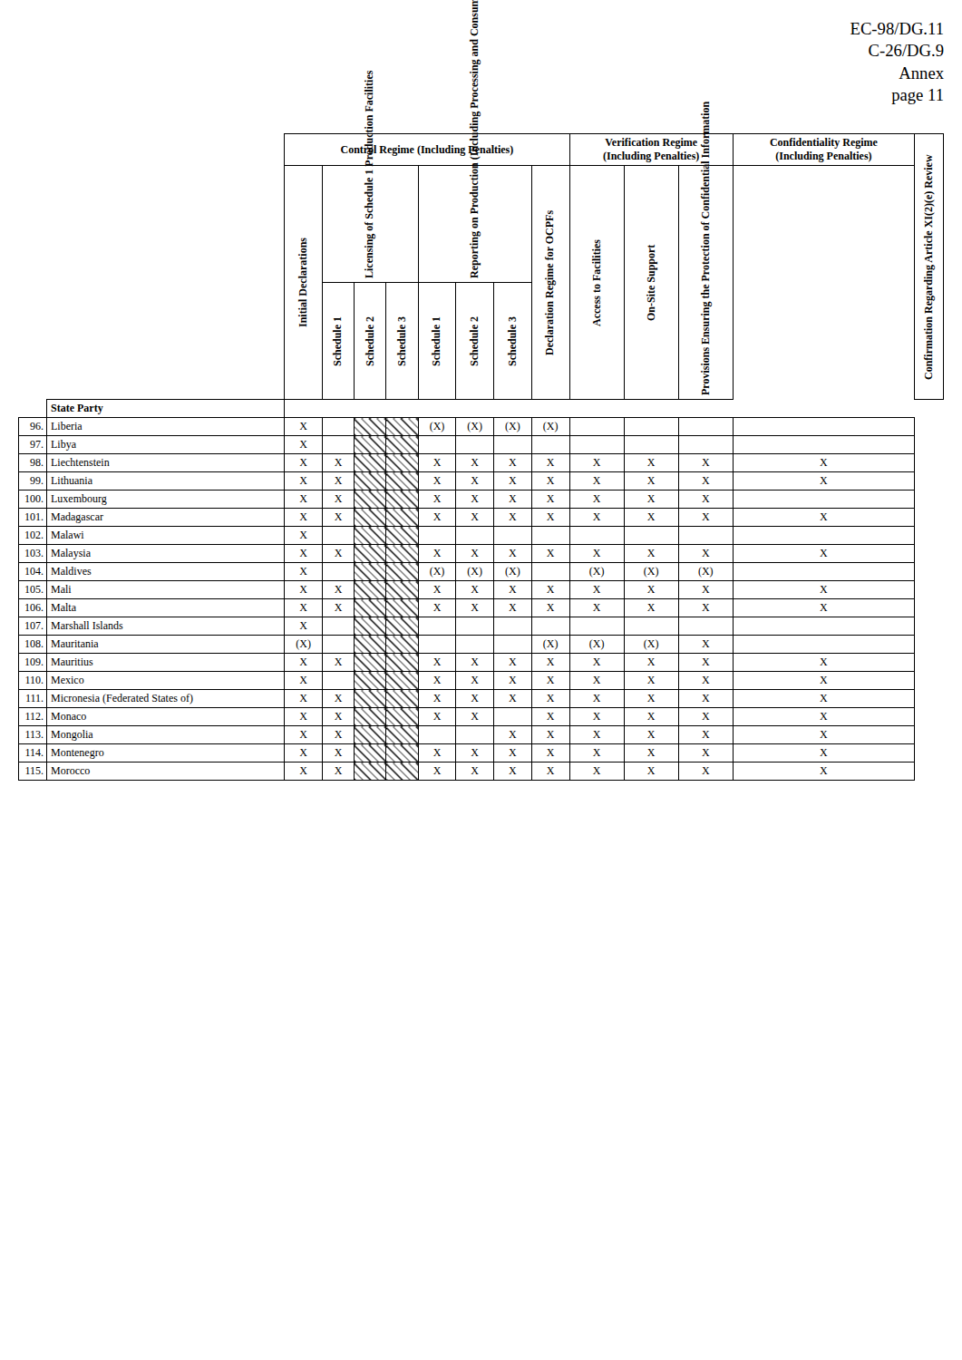EC-98/DG.11
C-26/DG.9
Annex
page 11
| | Control Regime (Including Penalties) | Verification Regime (Including Penalties) | Confidentiality Regime (Including Penalties) | Confirmation Regarding Article XI(2)(e) Review |
| --- | --- | --- | --- | --- |
| Initial Declarations | Licensing of Schedule 1 Production Facilities | Reporting on Production (Including Processing and Consumption for Schedule 2) | Declaration Regime for OCPFs | Access to Facilities | On-Site Support | Provisions Ensuring the Protection of Confidential Information |
| Schedule 1 | Schedule 2 | Schedule 3 | Schedule 1 | Schedule 2 | Schedule 3 |
| | State Party | |
| 96. | Liberia | X | | | | (X) | (X) | (X) | (X) | | | | |
| 97. | Libya | X | | | | | | | | | | | |
| 98. | Liechtenstein | X | X | | | X | X | X | X | X | X | X | X |
| 99. | Lithuania | X | X | | | X | X | X | X | X | X | X | X |
| 100. | Luxembourg | X | X | | | X | X | X | X | X | X | X | |
| 101. | Madagascar | X | X | | | X | X | X | X | X | X | X | X |
| 102. | Malawi | X | | | | | | | | | | | |
| 103. | Malaysia | X | X | | | X | X | X | X | X | X | X | X |
| 104. | Maldives | X | | | | (X) | (X) | (X) | | (X) | (X) | (X) | |
| 105. | Mali | X | X | | | X | X | X | X | X | X | X | X |
| 106. | Malta | X | X | | | X | X | X | X | X | X | X | X |
| 107. | Marshall Islands | X | | | | | | | | | | | |
| 108. | Mauritania | (X) | | | | | | | (X) | (X) | (X) | X | |
| 109. | Mauritius | X | X | | | X | X | X | X | X | X | X | X |
| 110. | Mexico | X | | | | X | X | X | X | X | X | X | X |
| 111. | Micronesia (Federated States of) | X | X | | | X | X | X | X | X | X | X | X |
| 112. | Monaco | X | X | | | X | X | | X | X | X | X | X |
| 113. | Mongolia | X | X | | | | | X | X | X | X | X | X |
| 114. | Montenegro | X | X | | | X | X | X | X | X | X | X | X |
| 115. | Morocco | X | X | | | X | X | X | X | X | X | X | X |